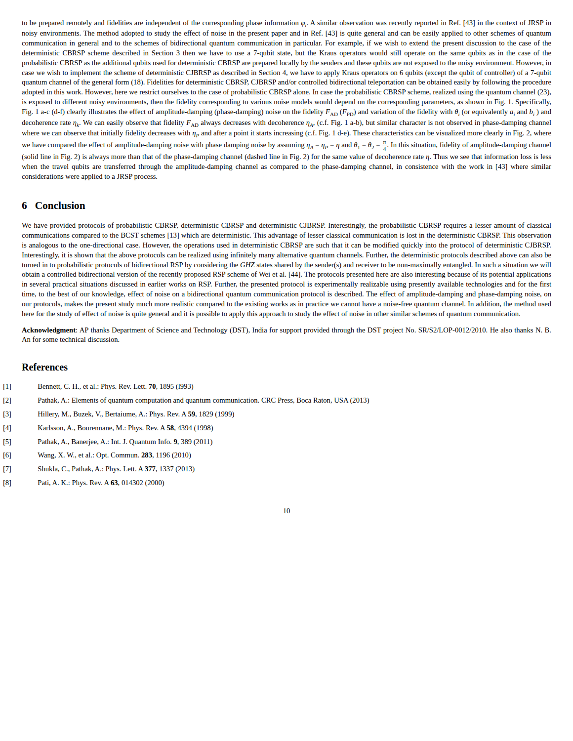to be prepared remotely and fidelities are independent of the corresponding phase information φi. A similar observation was recently reported in Ref. [43] in the context of JRSP in noisy environments. The method adopted to study the effect of noise in the present paper and in Ref. [43] is quite general and can be easily applied to other schemes of quantum communication in general and to the schemes of bidirectional quantum communication in particular. For example, if we wish to extend the present discussion to the case of the deterministic CBRSP scheme described in Section 3 then we have to use a 7-qubit state, but the Kraus operators would still operate on the same qubits as in the case of the probabilistic CBRSP as the additional qubits used for deterministic CBRSP are prepared locally by the senders and these qubits are not exposed to the noisy environment. However, in case we wish to implement the scheme of deterministic CJBRSP as described in Section 4, we have to apply Kraus operators on 6 qubits (except the qubit of controller) of a 7-qubit quantum channel of the general form (18). Fidelities for deterministic CBRSP, CJBRSP and/or controlled bidirectional teleportation can be obtained easily by following the procedure adopted in this work. However, here we restrict ourselves to the case of probabilistic CBRSP alone. In case the probabilistic CBRSP scheme, realized using the quantum channel (23), is exposed to different noisy environments, then the fidelity corresponding to various noise models would depend on the corresponding parameters, as shown in Fig. 1. Specifically, Fig. 1 a-c (d-f) clearly illustrates the effect of amplitude-damping (phase-damping) noise on the fidelity FAD (FPD) and variation of the fidelity with θi (or equivalently ai and bi ) and decoherence rate ηk. We can easily observe that fidelity FAD always decreases with decoherence ηA, (c.f. Fig. 1 a-b), but similar character is not observed in phase-damping channel where we can observe that initially fidelity decreases with ηP and after a point it starts increasing (c.f. Fig. 1 d-e). These characteristics can be visualized more clearly in Fig. 2, where we have compared the effect of amplitude-damping noise with phase damping noise by assuming ηA = ηP = η and θ1 = θ2 = π 4. In this situation, fidelity of amplitude-damping channel (solid line in Fig. 2) is always more than that of the phase-damping channel (dashed line in Fig. 2) for the same value of decoherence rate η. Thus we see that information loss is less when the travel qubits are transferred through the amplitude-damping channel as compared to the phase-damping channel, in consistence with the work in [43] where similar considerations were applied to a JRSP process.
6 Conclusion
We have provided protocols of probabilistic CBRSP, deterministic CBRSP and deterministic CJBRSP. Interestingly, the probabilistic CBRSP requires a lesser amount of classical communications compared to the BCST schemes [13] which are deterministic. This advantage of lesser classical communication is lost in the deterministic CBRSP. This observation is analogous to the one-directional case. However, the operations used in deterministic CBRSP are such that it can be modified quickly into the protocol of deterministic CJBRSP. Interestingly, it is shown that the above protocols can be realized using infinitely many alternative quantum channels. Further, the deterministic protocols described above can also be turned in to probabilistic protocols of bidirectional RSP by considering the GHZ states shared by the sender(s) and receiver to be non-maximally entangled. In such a situation we will obtain a controlled bidirectional version of the recently proposed RSP scheme of Wei et al. [44]. The protocols presented here are also interesting because of its potential applications in several practical situations discussed in earlier works on RSP. Further, the presented protocol is experimentally realizable using presently available technologies and for the first time, to the best of our knowledge, effect of noise on a bidirectional quantum communication protocol is described. The effect of amplitude-damping and phase-damping noise, on our protocols, makes the present study much more realistic compared to the existing works as in practice we cannot have a noise-free quantum channel. In addition, the method used here for the study of effect of noise is quite general and it is possible to apply this approach to study the effect of noise in other similar schemes of quantum communication.
Acknowledgment: AP thanks Department of Science and Technology (DST), India for support provided through the DST project No. SR/S2/LOP-0012/2010. He also thanks N. B. An for some technical discussion.
References
[1] Bennett, C. H., et al.: Phys. Rev. Lett. 70, 1895 (l993)
[2] Pathak, A.: Elements of quantum computation and quantum communication. CRC Press, Boca Raton, USA (2013)
[3] Hillery, M., Buzek, V., Bertaiume, A.: Phys. Rev. A 59, 1829 (1999)
[4] Karlsson, A., Bourennane, M.: Phys. Rev. A 58, 4394 (1998)
[5] Pathak, A., Banerjee, A.: Int. J. Quantum Info. 9, 389 (2011)
[6] Wang, X. W., et al.: Opt. Commun. 283, 1196 (2010)
[7] Shukla, C., Pathak, A.: Phys. Lett. A 377, 1337 (2013)
[8] Pati, A. K.: Phys. Rev. A 63, 014302 (2000)
10